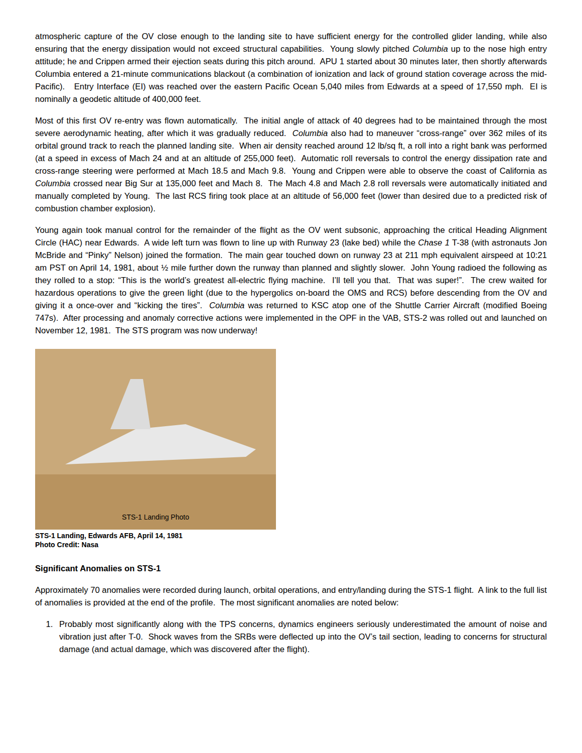atmospheric capture of the OV close enough to the landing site to have sufficient energy for the controlled glider landing, while also ensuring that the energy dissipation would not exceed structural capabilities. Young slowly pitched Columbia up to the nose high entry attitude; he and Crippen armed their ejection seats during this pitch around. APU 1 started about 30 minutes later, then shortly afterwards Columbia entered a 21-minute communications blackout (a combination of ionization and lack of ground station coverage across the mid-Pacific). Entry Interface (EI) was reached over the eastern Pacific Ocean 5,040 miles from Edwards at a speed of 17,550 mph. EI is nominally a geodetic altitude of 400,000 feet.
Most of this first OV re-entry was flown automatically. The initial angle of attack of 40 degrees had to be maintained through the most severe aerodynamic heating, after which it was gradually reduced. Columbia also had to maneuver “cross-range” over 362 miles of its orbital ground track to reach the planned landing site. When air density reached around 12 lb/sq ft, a roll into a right bank was performed (at a speed in excess of Mach 24 and at an altitude of 255,000 feet). Automatic roll reversals to control the energy dissipation rate and cross-range steering were performed at Mach 18.5 and Mach 9.8. Young and Crippen were able to observe the coast of California as Columbia crossed near Big Sur at 135,000 feet and Mach 8. The Mach 4.8 and Mach 2.8 roll reversals were automatically initiated and manually completed by Young. The last RCS firing took place at an altitude of 56,000 feet (lower than desired due to a predicted risk of combustion chamber explosion).
Young again took manual control for the remainder of the flight as the OV went subsonic, approaching the critical Heading Alignment Circle (HAC) near Edwards. A wide left turn was flown to line up with Runway 23 (lake bed) while the Chase 1 T-38 (with astronauts Jon McBride and “Pinky” Nelson) joined the formation. The main gear touched down on runway 23 at 211 mph equivalent airspeed at 10:21 am PST on April 14, 1981, about ½ mile further down the runway than planned and slightly slower. John Young radioed the following as they rolled to a stop: “This is the world’s greatest all-electric flying machine. I’ll tell you that. That was super!”. The crew waited for hazardous operations to give the green light (due to the hypergolics on-board the OMS and RCS) before descending from the OV and giving it a once-over and “kicking the tires”. Columbia was returned to KSC atop one of the Shuttle Carrier Aircraft (modified Boeing 747s). After processing and anomaly corrective actions were implemented in the OPF in the VAB, STS-2 was rolled out and launched on November 12, 1981. The STS program was now underway!
STS-1 Landing, Edwards AFB, April 14, 1981
Photo Credit: Nasa
Significant Anomalies on STS-1
Approximately 70 anomalies were recorded during launch, orbital operations, and entry/landing during the STS-1 flight. A link to the full list of anomalies is provided at the end of the profile. The most significant anomalies are noted below:
Probably most significantly along with the TPS concerns, dynamics engineers seriously underestimated the amount of noise and vibration just after T-0. Shock waves from the SRBs were deflected up into the OV’s tail section, leading to concerns for structural damage (and actual damage, which was discovered after the flight).